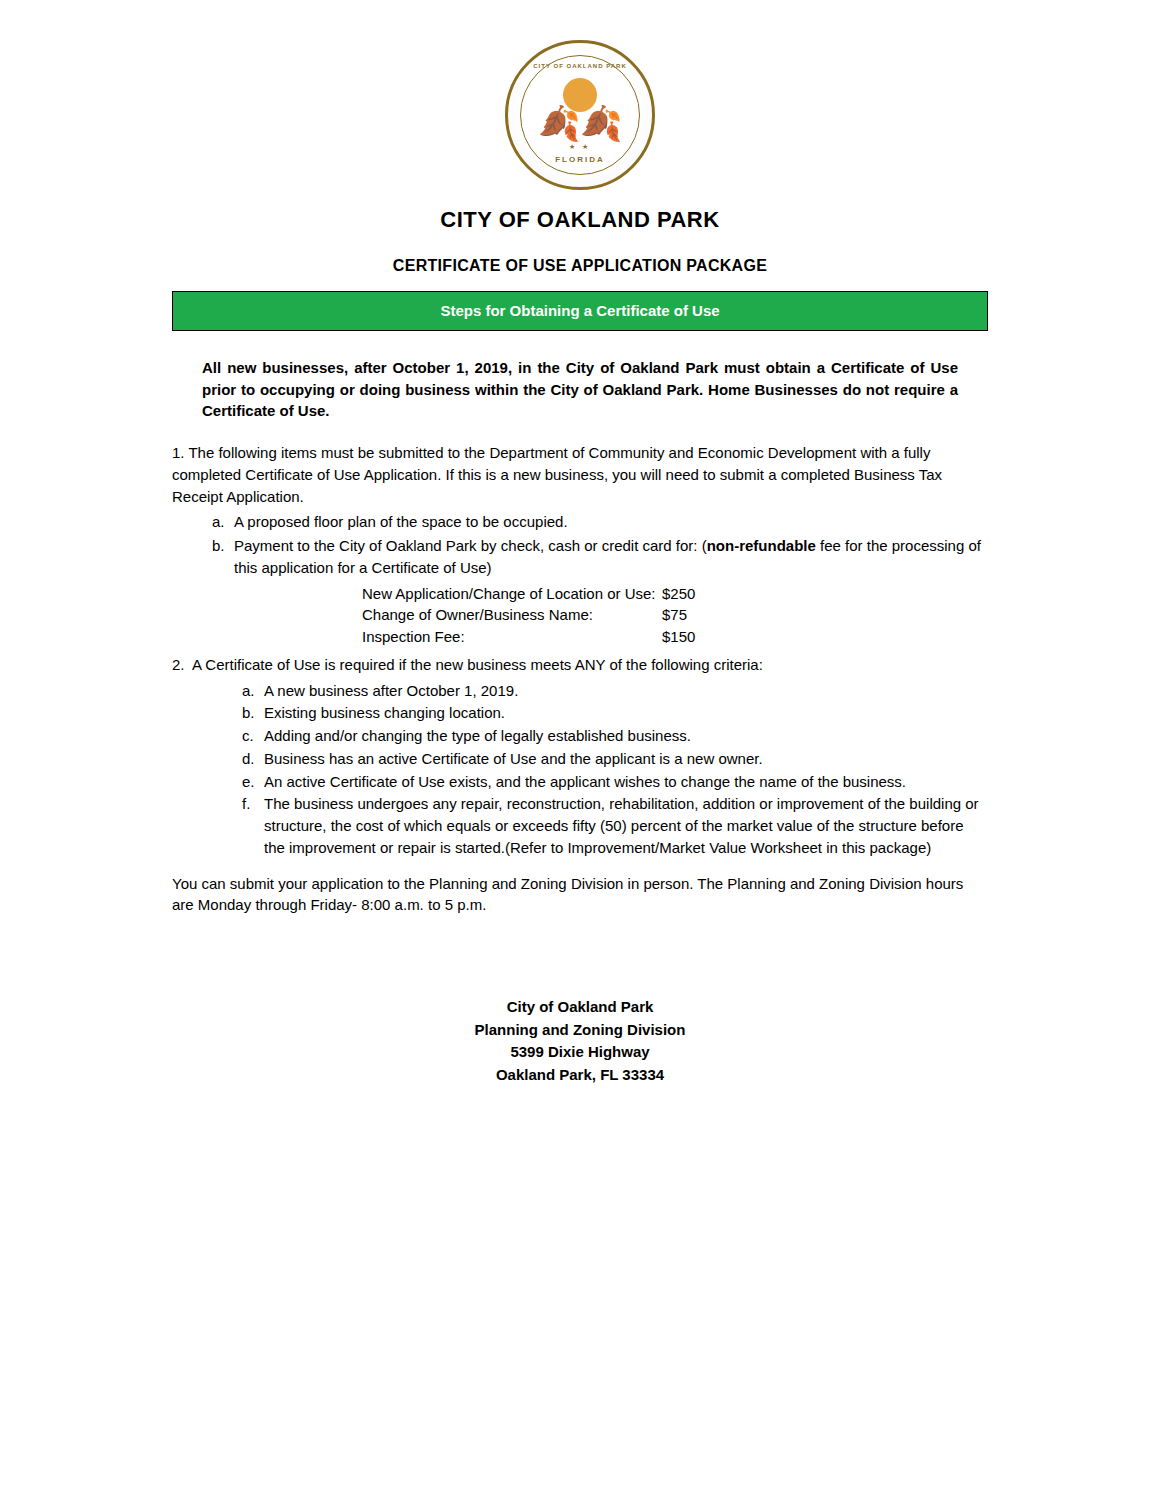CITY OF OAKLAND PARK
🍂🍂
★ ★
FLORIDA
CITY OF OAKLAND PARK
CERTIFICATE OF USE APPLICATION PACKAGE
Steps for Obtaining a Certificate of Use
All new businesses, after October 1, 2019, in the City of Oakland Park must obtain a Certificate of Use prior to occupying or doing business within the City of Oakland Park. Home Businesses do not require a Certificate of Use.
1. The following items must be submitted to the Department of Community and Economic Development with a fully completed Certificate of Use Application. If this is a new business, you will need to submit a completed Business Tax Receipt Application.
a. A proposed floor plan of the space to be occupied.
b. Payment to the City of Oakland Park by check, cash or credit card for: (non-refundable fee for the processing of this application for a Certificate of Use)
New Application/Change of Location or Use:$250
Change of Owner/Business Name:$75
Inspection Fee:$150
2. A Certificate of Use is required if the new business meets ANY of the following criteria:
a. A new business after October 1, 2019.
b. Existing business changing location.
c. Adding and/or changing the type of legally established business.
d. Business has an active Certificate of Use and the applicant is a new owner.
e. An active Certificate of Use exists, and the applicant wishes to change the name of the business.
f. The business undergoes any repair, reconstruction, rehabilitation, addition or improvement of the building or structure, the cost of which equals or exceeds fifty (50) percent of the market value of the structure before the improvement or repair is started.(Refer to Improvement/Market Value Worksheet in this package)
You can submit your application to the Planning and Zoning Division in person. The Planning and Zoning Division hours are Monday through Friday- 8:00 a.m. to 5 p.m.
City of Oakland Park
Planning and Zoning Division
5399 Dixie Highway
Oakland Park, FL 33334